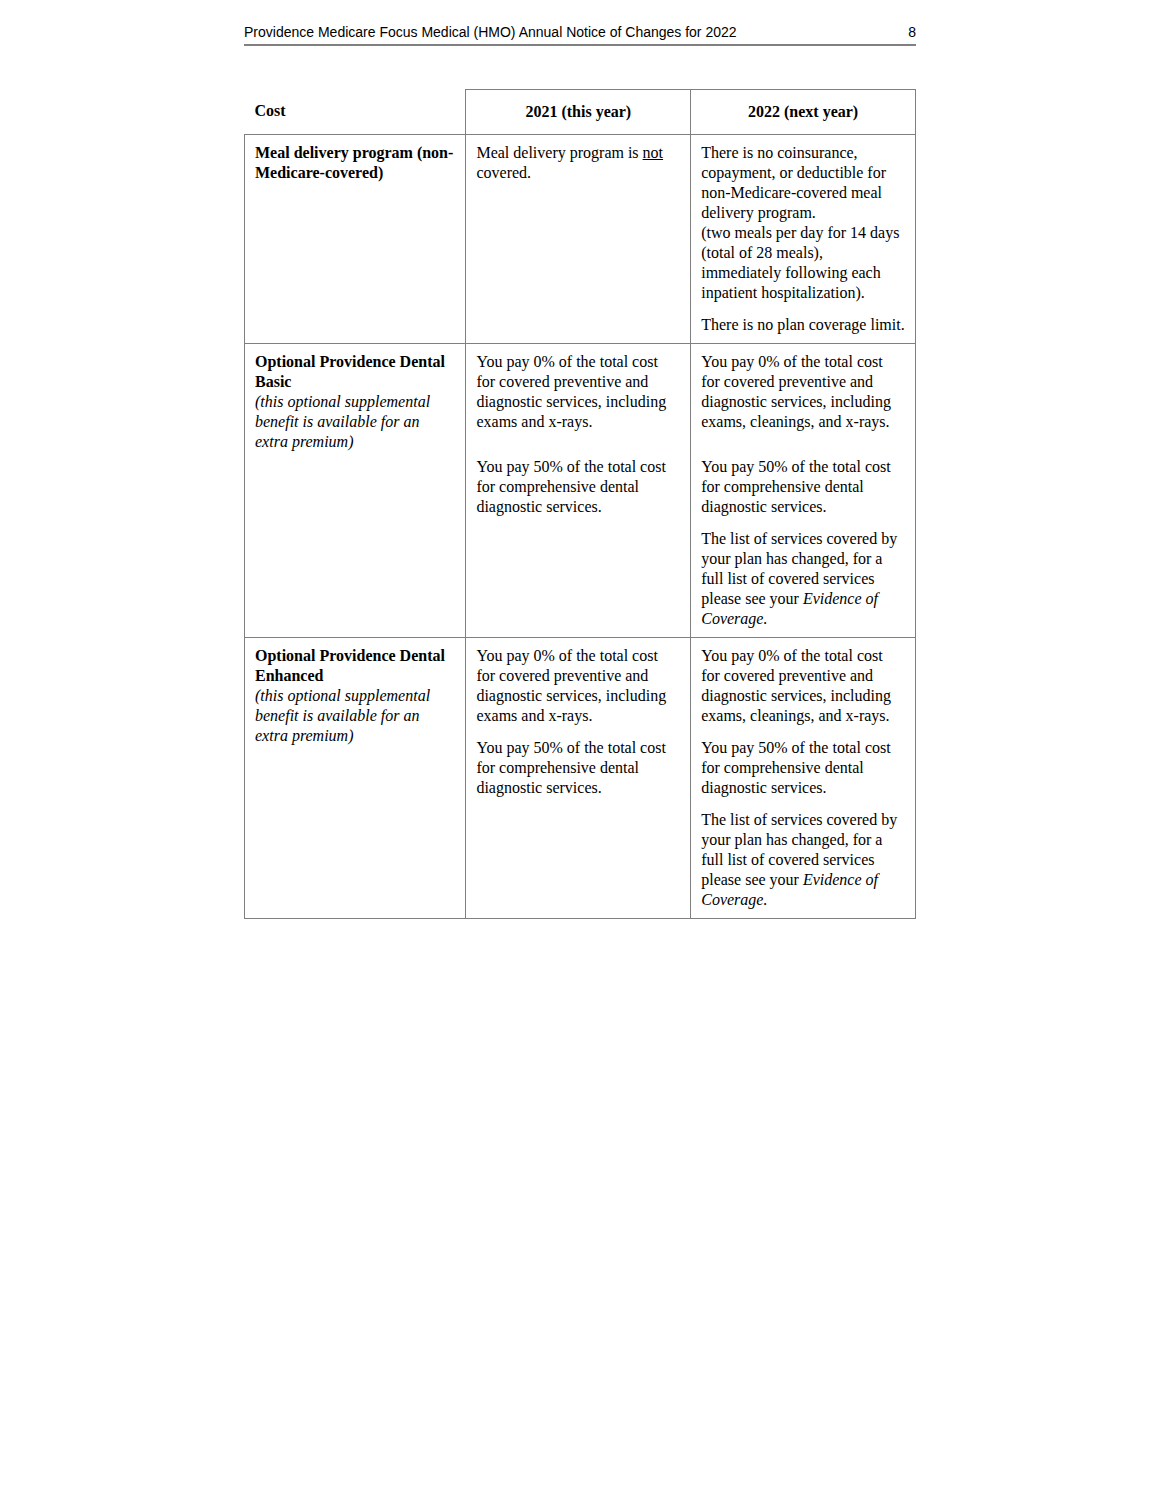Providence Medicare Focus Medical (HMO) Annual Notice of Changes for 2022
8
| Cost | 2021 (this year) | 2022 (next year) |
| --- | --- | --- |
| Meal delivery program (non-Medicare-covered) | Meal delivery program is not covered. | There is no coinsurance, copayment, or deductible for non-Medicare-covered meal delivery program. (two meals per day for 14 days (total of 28 meals), immediately following each inpatient hospitalization). There is no plan coverage limit. |
| Optional Providence Dental Basic (this optional supplemental benefit is available for an extra premium) | You pay 0% of the total cost for covered preventive and diagnostic services, including exams and x-rays. You pay 50% of the total cost for comprehensive dental diagnostic services. | You pay 0% of the total cost for covered preventive and diagnostic services, including exams, cleanings, and x-rays. You pay 50% of the total cost for comprehensive dental diagnostic services. The list of services covered by your plan has changed, for a full list of covered services please see your Evidence of Coverage. |
| Optional Providence Dental Enhanced (this optional supplemental benefit is available for an extra premium) | You pay 0% of the total cost for covered preventive and diagnostic services, including exams and x-rays. You pay 50% of the total cost for comprehensive dental diagnostic services. | You pay 0% of the total cost for covered preventive and diagnostic services, including exams, cleanings, and x-rays. You pay 50% of the total cost for comprehensive dental diagnostic services. The list of services covered by your plan has changed, for a full list of covered services please see your Evidence of Coverage. |